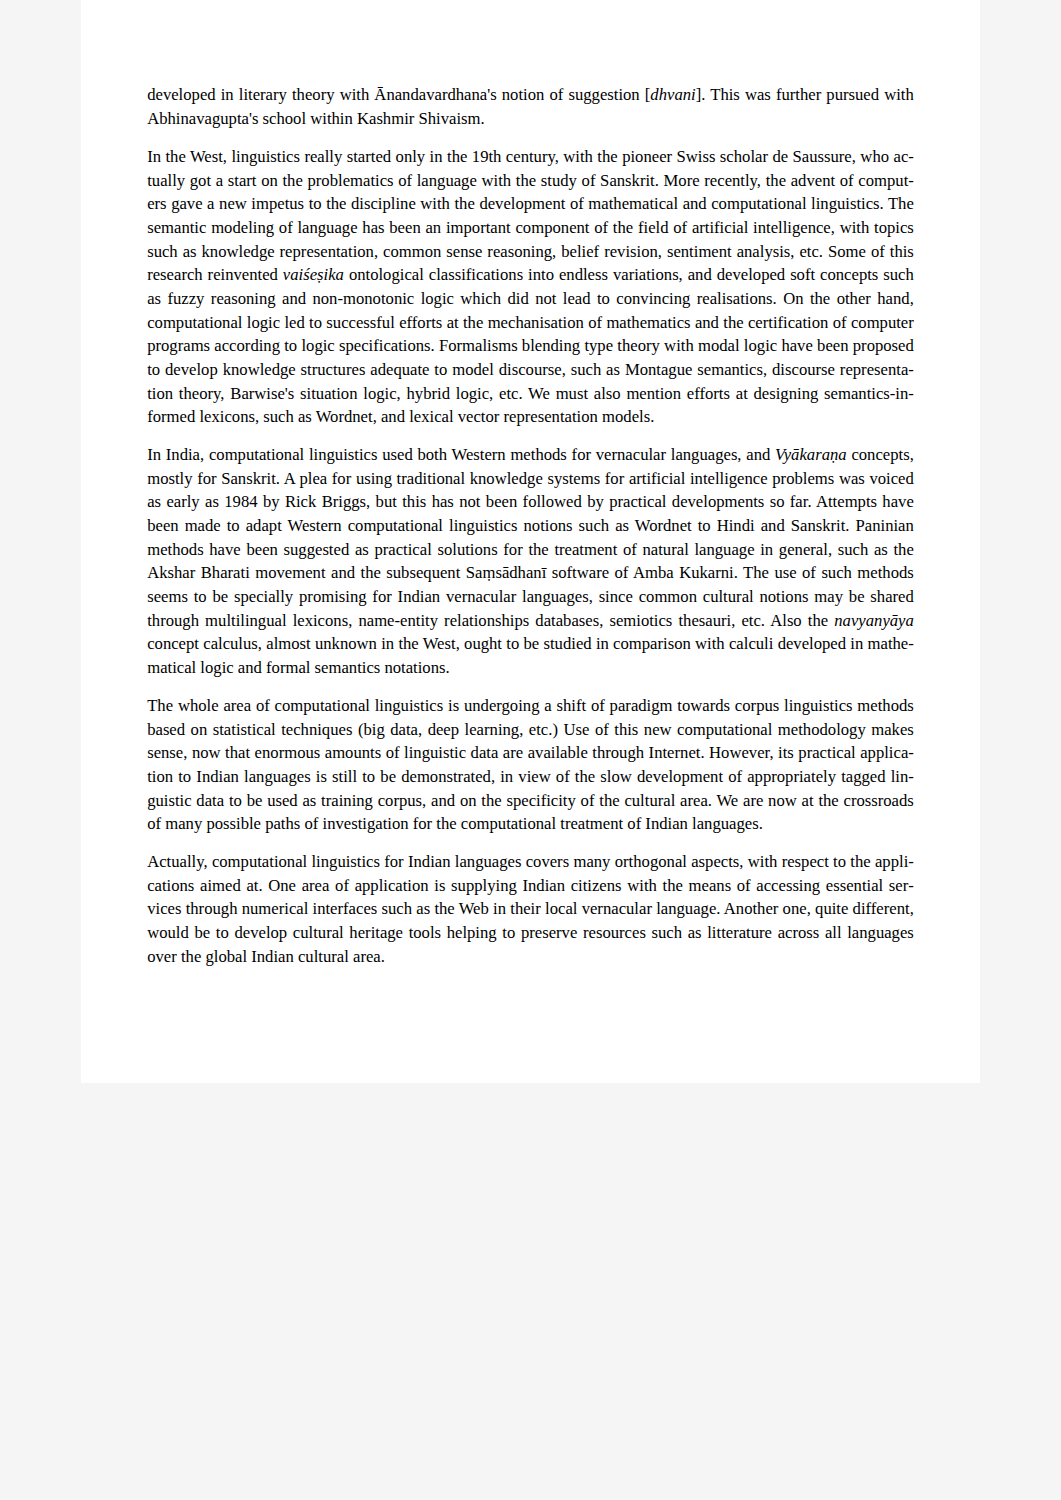developed in literary theory with Ānandavardhana's notion of suggestion [dhvani]. This was further pursued with Abhinavagupta's school within Kashmir Shivaism.
In the West, linguistics really started only in the 19th century, with the pioneer Swiss scholar de Saussure, who actually got a start on the problematics of language with the study of Sanskrit. More recently, the advent of computers gave a new impetus to the discipline with the development of mathematical and computational linguistics. The semantic modeling of language has been an important component of the field of artificial intelligence, with topics such as knowledge representation, common sense reasoning, belief revision, sentiment analysis, etc. Some of this research reinvented vaiśeṣika ontological classifications into endless variations, and developed soft concepts such as fuzzy reasoning and non-monotonic logic which did not lead to convincing realisations. On the other hand, computational logic led to successful efforts at the mechanisation of mathematics and the certification of computer programs according to logic specifications. Formalisms blending type theory with modal logic have been proposed to develop knowledge structures adequate to model discourse, such as Montague semantics, discourse representation theory, Barwise's situation logic, hybrid logic, etc. We must also mention efforts at designing semantics-informed lexicons, such as Wordnet, and lexical vector representation models.
In India, computational linguistics used both Western methods for vernacular languages, and Vyākaraṇa concepts, mostly for Sanskrit. A plea for using traditional knowledge systems for artificial intelligence problems was voiced as early as 1984 by Rick Briggs, but this has not been followed by practical developments so far. Attempts have been made to adapt Western computational linguistics notions such as Wordnet to Hindi and Sanskrit. Paninian methods have been suggested as practical solutions for the treatment of natural language in general, such as the Akshar Bharati movement and the subsequent Saṃsādhanī software of Amba Kukarni. The use of such methods seems to be specially promising for Indian vernacular languages, since common cultural notions may be shared through multilingual lexicons, name-entity relationships databases, semiotics thesauri, etc. Also the navyanyāya concept calculus, almost unknown in the West, ought to be studied in comparison with calculi developed in mathematical logic and formal semantics notations.
The whole area of computational linguistics is undergoing a shift of paradigm towards corpus linguistics methods based on statistical techniques (big data, deep learning, etc.) Use of this new computational methodology makes sense, now that enormous amounts of linguistic data are available through Internet. However, its practical application to Indian languages is still to be demonstrated, in view of the slow development of appropriately tagged linguistic data to be used as training corpus, and on the specificity of the cultural area. We are now at the crossroads of many possible paths of investigation for the computational treatment of Indian languages.
Actually, computational linguistics for Indian languages covers many orthogonal aspects, with respect to the applications aimed at. One area of application is supplying Indian citizens with the means of accessing essential services through numerical interfaces such as the Web in their local vernacular language. Another one, quite different, would be to develop cultural heritage tools helping to preserve resources such as litterature across all languages over the global Indian cultural area.